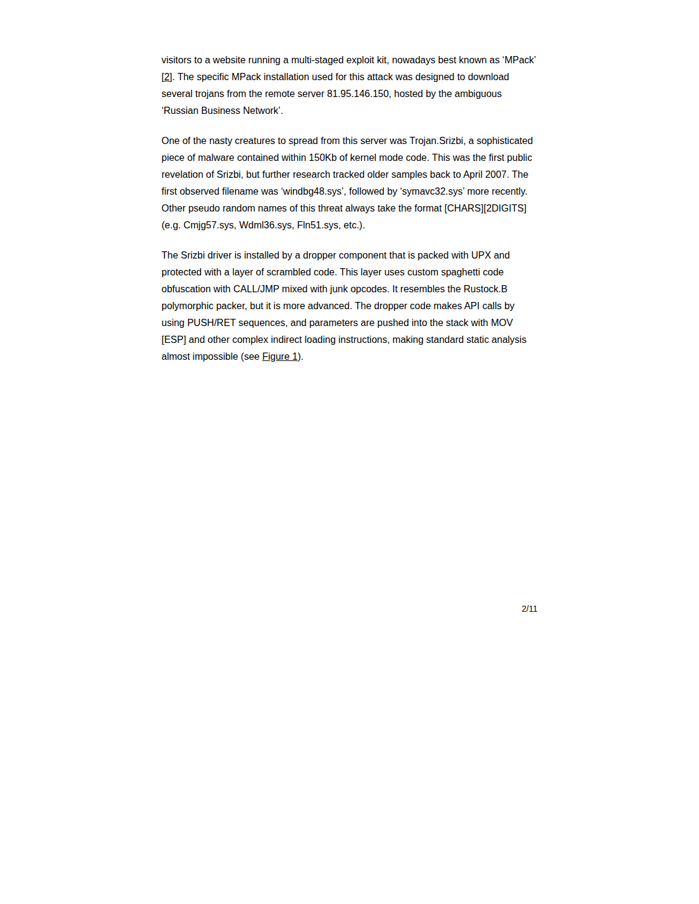visitors to a website running a multi-staged exploit kit, nowadays best known as ‘MPack’ [2]. The specific MPack installation used for this attack was designed to download several trojans from the remote server 81.95.146.150, hosted by the ambiguous ‘Russian Business Network’.
One of the nasty creatures to spread from this server was Trojan.Srizbi, a sophisticated piece of malware contained within 150Kb of kernel mode code. This was the first public revelation of Srizbi, but further research tracked older samples back to April 2007. The first observed filename was ‘windbg48.sys’, followed by ‘symavc32.sys’ more recently. Other pseudo random names of this threat always take the format [CHARS][2DIGITS] (e.g. Cmjg57.sys, Wdml36.sys, Fln51.sys, etc.).
The Srizbi driver is installed by a dropper component that is packed with UPX and protected with a layer of scrambled code. This layer uses custom spaghetti code obfuscation with CALL/JMP mixed with junk opcodes. It resembles the Rustock.B polymorphic packer, but it is more advanced. The dropper code makes API calls by using PUSH/RET sequences, and parameters are pushed into the stack with MOV [ESP] and other complex indirect loading instructions, making standard static analysis almost impossible (see Figure 1).
2/11